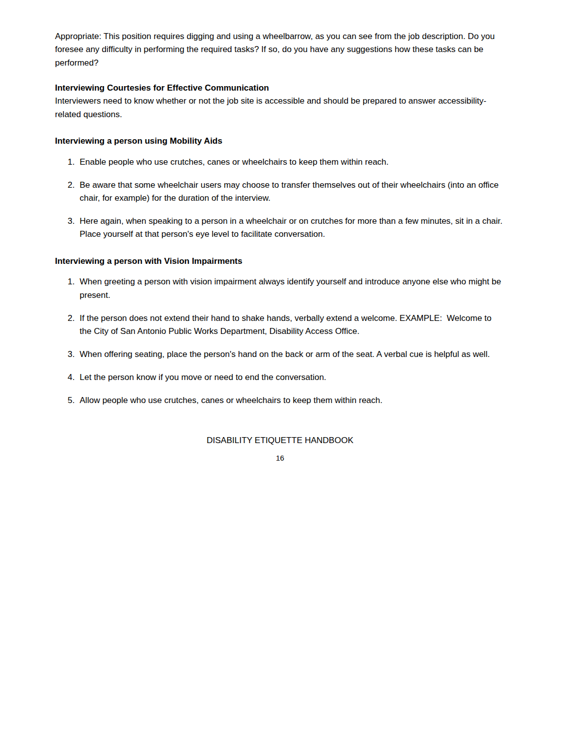Appropriate: This position requires digging and using a wheelbarrow, as you can see from the job description. Do you foresee any difficulty in performing the required tasks? If so, do you have any suggestions how these tasks can be performed?
Interviewing Courtesies for Effective Communication
Interviewers need to know whether or not the job site is accessible and should be prepared to answer accessibility-related questions.
Interviewing a person using Mobility Aids
Enable people who use crutches, canes or wheelchairs to keep them within reach.
Be aware that some wheelchair users may choose to transfer themselves out of their wheelchairs (into an office chair, for example) for the duration of the interview.
Here again, when speaking to a person in a wheelchair or on crutches for more than a few minutes, sit in a chair. Place yourself at that person's eye level to facilitate conversation.
Interviewing a person with Vision Impairments
When greeting a person with vision impairment always identify yourself and introduce anyone else who might be present.
If the person does not extend their hand to shake hands, verbally extend a welcome. EXAMPLE: Welcome to the City of San Antonio Public Works Department, Disability Access Office.
When offering seating, place the person's hand on the back or arm of the seat. A verbal cue is helpful as well.
Let the person know if you move or need to end the conversation.
Allow people who use crutches, canes or wheelchairs to keep them within reach.
DISABILITY ETIQUETTE HANDBOOK
16